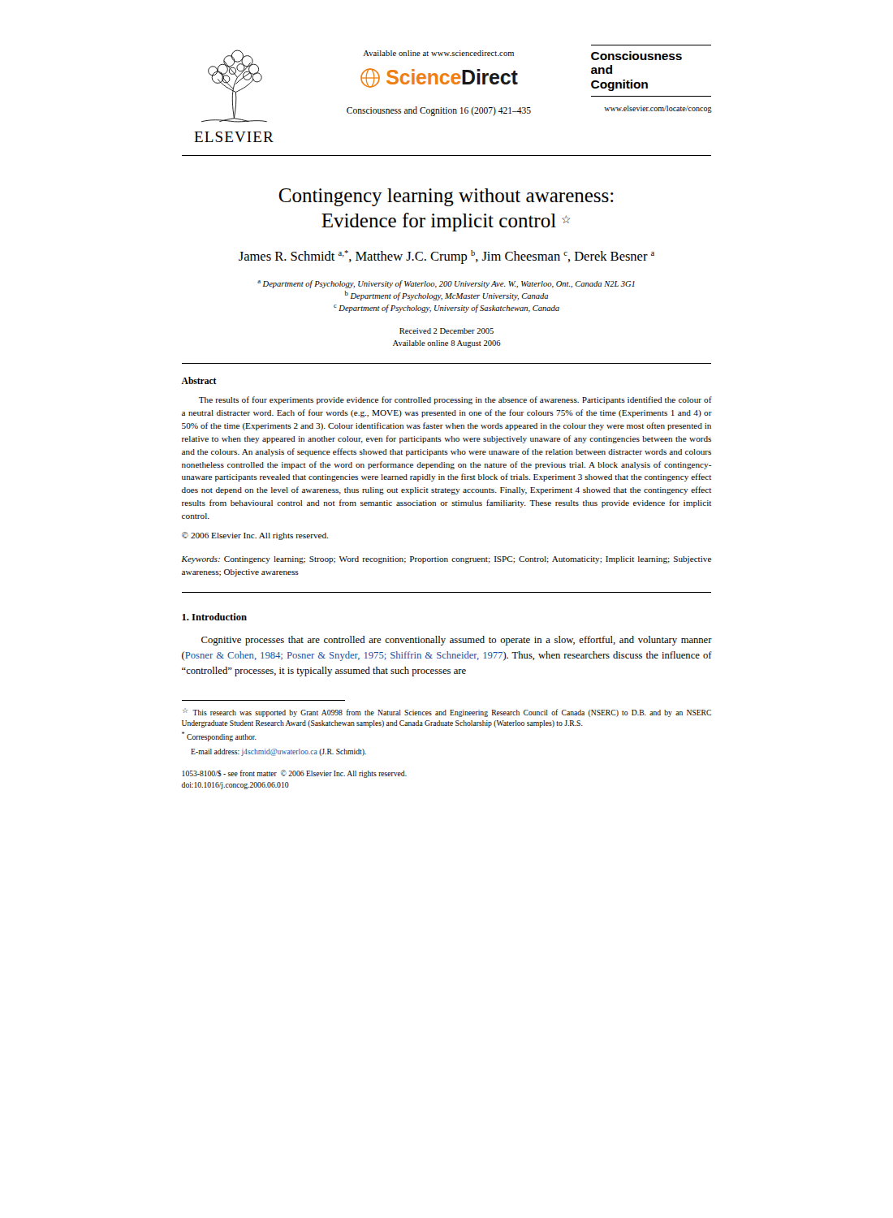ELSEVIER
Available online at www.sciencedirect.com
Science Direct
Consciousness and Cognition 16 (2007) 421–435
Consciousness
and
Cognition
www.elsevier.com/locate/concog
Contingency learning without awareness:
Evidence for implicit control ☆
James R. Schmidt a,*, Matthew J.C. Crump b, Jim Cheesman c, Derek Besner a
a Department of Psychology, University of Waterloo, 200 University Ave. W., Waterloo, Ont., Canada N2L 3G1
b Department of Psychology, McMaster University, Canada
c Department of Psychology, University of Saskatchewan, Canada
Received 2 December 2005
Available online 8 August 2006
Abstract
The results of four experiments provide evidence for controlled processing in the absence of awareness. Participants identified the colour of a neutral distracter word. Each of four words (e.g., MOVE) was presented in one of the four colours 75% of the time (Experiments 1 and 4) or 50% of the time (Experiments 2 and 3). Colour identification was faster when the words appeared in the colour they were most often presented in relative to when they appeared in another colour, even for participants who were subjectively unaware of any contingencies between the words and the colours. An analysis of sequence effects showed that participants who were unaware of the relation between distracter words and colours nonetheless controlled the impact of the word on performance depending on the nature of the previous trial. A block analysis of contingency-unaware participants revealed that contingencies were learned rapidly in the first block of trials. Experiment 3 showed that the contingency effect does not depend on the level of awareness, thus ruling out explicit strategy accounts. Finally, Experiment 4 showed that the contingency effect results from behavioural control and not from semantic association or stimulus familiarity. These results thus provide evidence for implicit control.
© 2006 Elsevier Inc. All rights reserved.
Keywords: Contingency learning; Stroop; Word recognition; Proportion congruent; ISPC; Control; Automaticity; Implicit learning; Subjective awareness; Objective awareness
1. Introduction
Cognitive processes that are controlled are conventionally assumed to operate in a slow, effortful, and voluntary manner (Posner & Cohen, 1984; Posner & Snyder, 1975; Shiffrin & Schneider, 1977). Thus, when researchers discuss the influence of “controlled” processes, it is typically assumed that such processes are
☆ This research was supported by Grant A0998 from the Natural Sciences and Engineering Research Council of Canada (NSERC) to D.B. and by an NSERC Undergraduate Student Research Award (Saskatchewan samples) and Canada Graduate Scholarship (Waterloo samples) to J.R.S.
* Corresponding author.
E-mail address: j4schmid@uwaterloo.ca (J.R. Schmidt).
1053-8100/$ - see front matter © 2006 Elsevier Inc. All rights reserved.
doi:10.1016/j.concog.2006.06.010